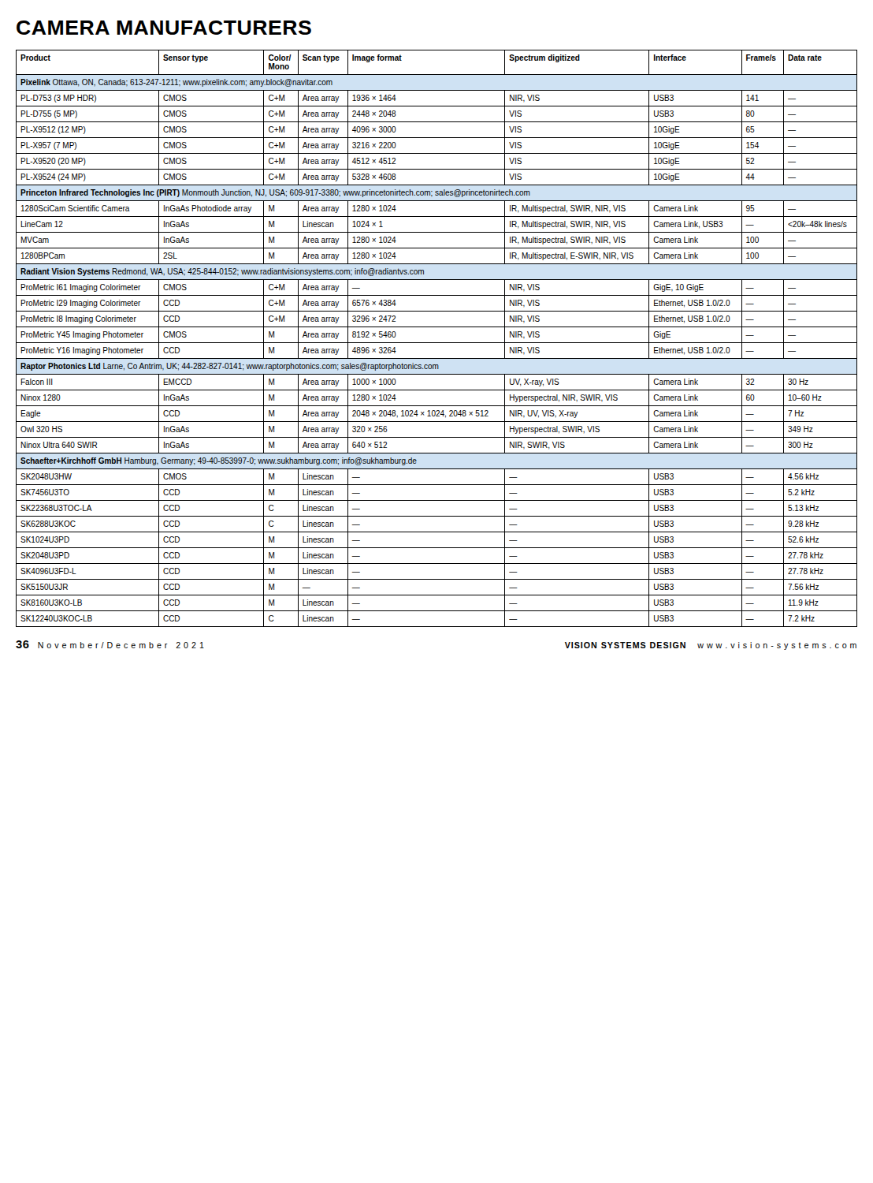CAMERA MANUFACTURERS
| Product | Sensor type | Color/ Mono | Scan type | Image format | Spectrum digitized | Interface | Frame/s | Data rate |
| --- | --- | --- | --- | --- | --- | --- | --- | --- |
| Pixelink Ottawa, ON, Canada; 613-247-1211; www.pixelink.com; amy.block@navitar.com |
| PL-D753 (3 MP HDR) | CMOS | C+M | Area array | 1936 × 1464 | NIR, VIS | USB3 | 141 | — |
| PL-D755 (5 MP) | CMOS | C+M | Area array | 2448 × 2048 | VIS | USB3 | 80 | — |
| PL-X9512 (12 MP) | CMOS | C+M | Area array | 4096 × 3000 | VIS | 10GigE | 65 | — |
| PL-X957 (7 MP) | CMOS | C+M | Area array | 3216 × 2200 | VIS | 10GigE | 154 | — |
| PL-X9520 (20 MP) | CMOS | C+M | Area array | 4512 × 4512 | VIS | 10GigE | 52 | — |
| PL-X9524 (24 MP) | CMOS | C+M | Area array | 5328 × 4608 | VIS | 10GigE | 44 | — |
| Princeton Infrared Technologies Inc (PIRT) Monmouth Junction, NJ, USA; 609-917-3380; www.princetonirtech.com; sales@princetonirtech.com |
| 1280SciCam Scientific Camera | InGaAs Photodiode array | M | Area array | 1280 × 1024 | IR, Multispectral, SWIR, NIR, VIS | Camera Link | 95 | — |
| LineCam 12 | InGaAs | M | Linescan | 1024 × 1 | IR, Multispectral, SWIR, NIR, VIS | Camera Link, USB3 | — | <20k–48k lines/s |
| MVCam | InGaAs | M | Area array | 1280 × 1024 | IR, Multispectral, SWIR, NIR, VIS | Camera Link | 100 | — |
| 1280BPCam | 2SL | M | Area array | 1280 × 1024 | IR, Multispectral, E-SWIR, NIR, VIS | Camera Link | 100 | — |
| Radiant Vision Systems Redmond, WA, USA; 425-844-0152; www.radiantvisionsystems.com; info@radiantvs.com |
| ProMetric I61 Imaging Colorimeter | CMOS | C+M | Area array | — | NIR, VIS | GigE, 10 GigE | — | — |
| ProMetric I29 Imaging Colorimeter | CCD | C+M | Area array | 6576 × 4384 | NIR, VIS | Ethernet, USB 1.0/2.0 | — | — |
| ProMetric I8 Imaging Colorimeter | CCD | C+M | Area array | 3296 × 2472 | NIR, VIS | Ethernet, USB 1.0/2.0 | — | — |
| ProMetric Y45 Imaging Photometer | CMOS | M | Area array | 8192 × 5460 | NIR, VIS | GigE | — | — |
| ProMetric Y16 Imaging Photometer | CCD | M | Area array | 4896 × 3264 | NIR, VIS | Ethernet, USB 1.0/2.0 | — | — |
| Raptor Photonics Ltd Larne, Co Antrim, UK; 44-282-827-0141; www.raptorphotonics.com; sales@raptorphotonics.com |
| Falcon III | EMCCD | M | Area array | 1000 × 1000 | UV, X-ray, VIS | Camera Link | 32 | 30 Hz |
| Ninox 1280 | InGaAs | M | Area array | 1280 × 1024 | Hyperspectral, NIR, SWIR, VIS | Camera Link | 60 | 10–60 Hz |
| Eagle | CCD | M | Area array | 2048 × 2048, 1024 × 1024, 2048 × 512 | NIR, UV, VIS, X-ray | Camera Link | — | 7 Hz |
| Owl 320 HS | InGaAs | M | Area array | 320 × 256 | Hyperspectral, SWIR, VIS | Camera Link | — | 349 Hz |
| Ninox Ultra 640 SWIR | InGaAs | M | Area array | 640 × 512 | NIR, SWIR, VIS | Camera Link | — | 300 Hz |
| Schaefter+Kirchhoff GmbH Hamburg, Germany; 49-40-853997-0; www.sukhamburg.com; info@sukhamburg.de |
| SK2048U3HW | CMOS | M | Linescan | — | — | USB3 | — | 4.56 kHz |
| SK7456U3TO | CCD | M | Linescan | — | — | USB3 | — | 5.2 kHz |
| SK22368U3TOC-LA | CCD | C | Linescan | — | — | USB3 | — | 5.13 kHz |
| SK6288U3KOC | CCD | C | Linescan | — | — | USB3 | — | 9.28 kHz |
| SK1024U3PD | CCD | M | Linescan | — | — | USB3 | — | 52.6 kHz |
| SK2048U3PD | CCD | M | Linescan | — | — | USB3 | — | 27.78 kHz |
| SK4096U3FD-L | CCD | M | Linescan | — | — | USB3 | — | 27.78 kHz |
| SK5150U3JR | CCD | M | — | — | — | USB3 | — | 7.56 kHz |
| SK8160U3KO-LB | CCD | M | Linescan | — | — | USB3 | — | 11.9 kHz |
| SK12240U3KOC-LB | CCD | C | Linescan | — | — | USB3 | — | 7.2 kHz |
36 N o v e m b e r / D e c e m b e r 2 0 2 1
VISION SYSTEMS DESIGN w w w . v i s i o n - s y s t e m s . c o m